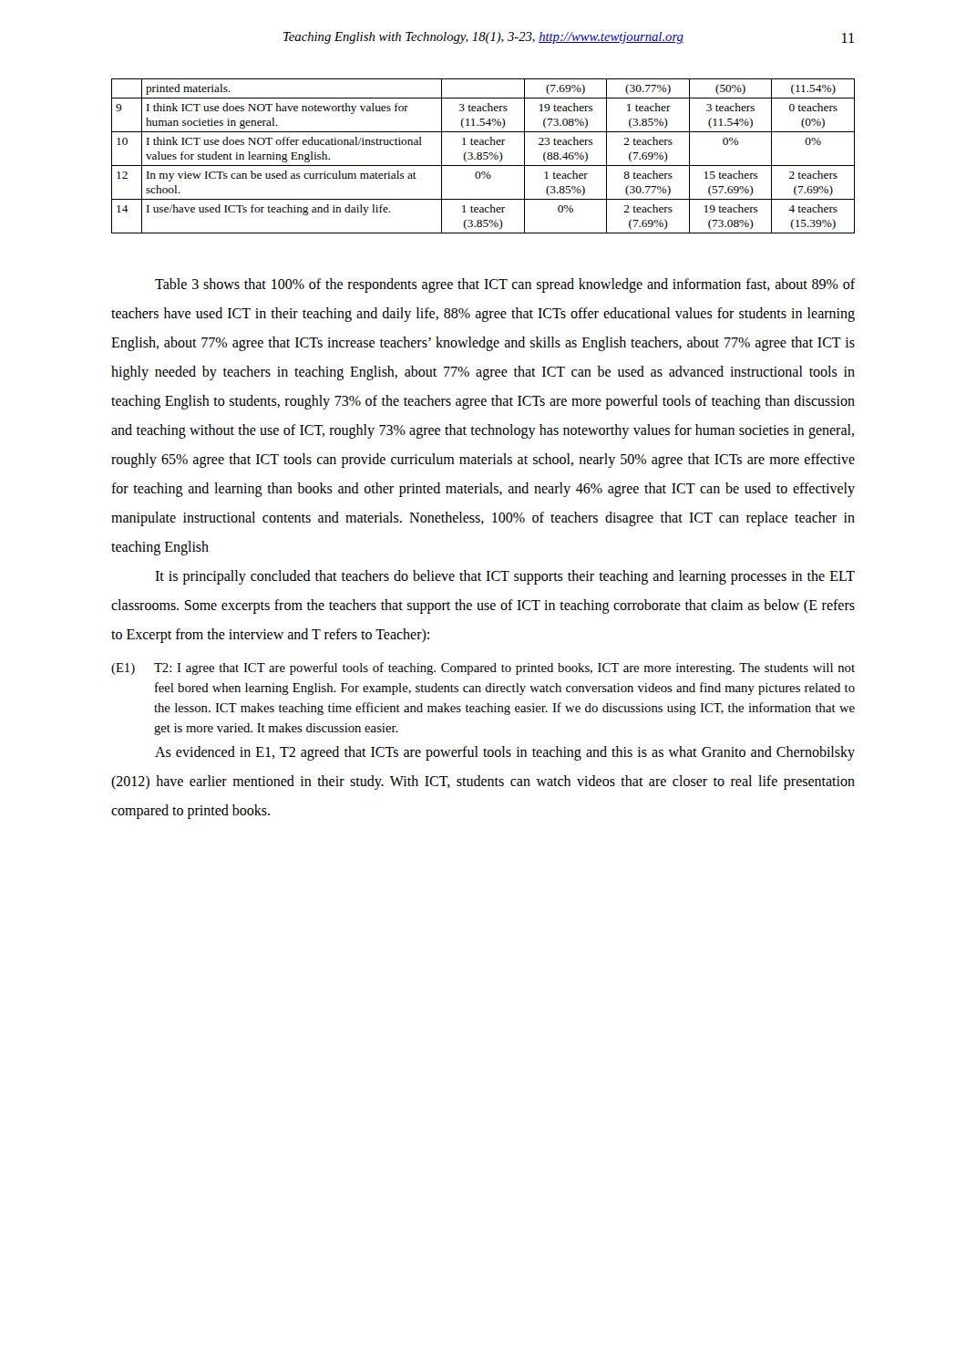Teaching English with Technology, 18(1), 3-23, http://www.tewtjournal.org 11
| | printed materials. | | (7.69%) | (30.77%) | (50%) | (11.54%) |
| 9 | I think ICT use does NOT have noteworthy values for human societies in general. | 3 teachers (11.54%) | 19 teachers (73.08%) | 1 teacher (3.85%) | 3 teachers (11.54%) | 0 teachers (0%) |
| 10 | I think ICT use does NOT offer educational/instructional values for student in learning English. | 1 teacher (3.85%) | 23 teachers (88.46%) | 2 teachers (7.69%) | 0% | 0% |
| 12 | In my view ICTs can be used as curriculum materials at school. | 0% | 1 teacher (3.85%) | 8 teachers (30.77%) | 15 teachers (57.69%) | 2 teachers (7.69%) |
| 14 | I use/have used ICTs for teaching and in daily life. | 1 teacher (3.85%) | 0% | 2 teachers (7.69%) | 19 teachers (73.08%) | 4 teachers (15.39%) |
Table 3 shows that 100% of the respondents agree that ICT can spread knowledge and information fast, about 89% of teachers have used ICT in their teaching and daily life, 88% agree that ICTs offer educational values for students in learning English, about 77% agree that ICTs increase teachers’ knowledge and skills as English teachers, about 77% agree that ICT is highly needed by teachers in teaching English, about 77% agree that ICT can be used as advanced instructional tools in teaching English to students, roughly 73% of the teachers agree that ICTs are more powerful tools of teaching than discussion and teaching without the use of ICT, roughly 73% agree that technology has noteworthy values for human societies in general, roughly 65% agree that ICT tools can provide curriculum materials at school, nearly 50% agree that ICTs are more effective for teaching and learning than books and other printed materials, and nearly 46% agree that ICT can be used to effectively manipulate instructional contents and materials. Nonetheless, 100% of teachers disagree that ICT can replace teacher in teaching English
It is principally concluded that teachers do believe that ICT supports their teaching and learning processes in the ELT classrooms. Some excerpts from the teachers that support the use of ICT in teaching corroborate that claim as below (E refers to Excerpt from the interview and T refers to Teacher):
(E1)
T2: I agree that ICT are powerful tools of teaching. Compared to printed books, ICT are more interesting. The students will not feel bored when learning English. For example, students can directly watch conversation videos and find many pictures related to the lesson. ICT makes teaching time efficient and makes teaching easier. If we do discussions using ICT, the information that we get is more varied. It makes discussion easier.
As evidenced in E1, T2 agreed that ICTs are powerful tools in teaching and this is as what Granito and Chernobilsky (2012) have earlier mentioned in their study. With ICT, students can watch videos that are closer to real life presentation compared to printed books.